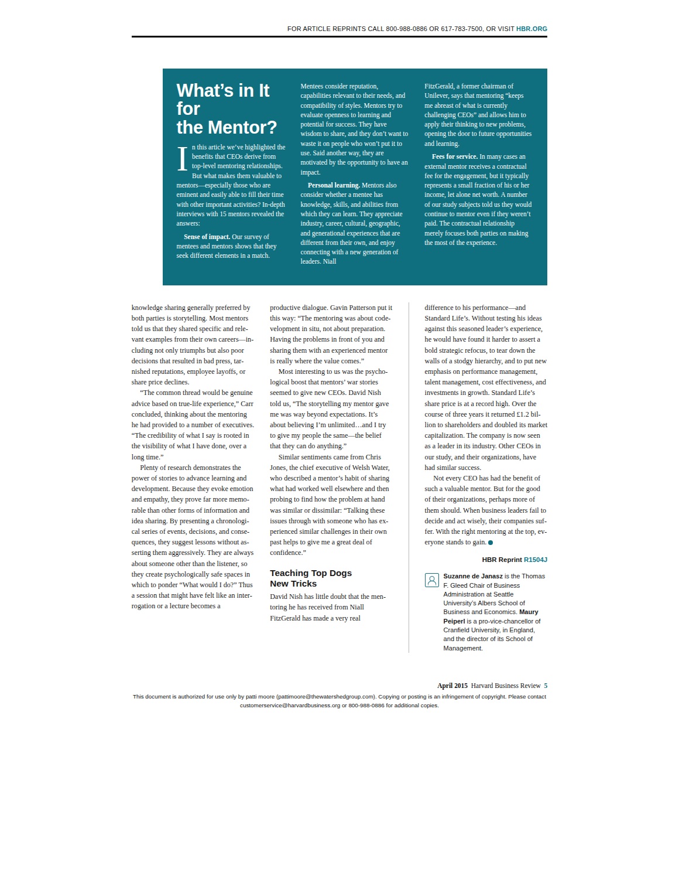FOR ARTICLE REPRINTS CALL 800-988-0886 OR 617-783-7500, OR VISIT HBR.ORG
What’s in It for
the Mentor?
In this article we’ve highlighted the benefits that CEOs derive from top-level mentoring relationships. But what makes them valuable to mentors—especially those who are eminent and easily able to fill their time with other important activities? In-depth interviews with 15 mentors revealed the answers:
Sense of impact. Our survey of mentees and mentors shows that they seek different elements in a match.
Mentees consider reputation, capabilities relevant to their needs, and compatibility of styles. Mentors try to evaluate openness to learning and potential for success. They have wisdom to share, and they don’t want to waste it on people who won’t put it to use. Said another way, they are motivated by the opportunity to have an impact.
Personal learning. Mentors also consider whether a mentee has knowledge, skills, and abilities from which they can learn. They appreciate industry, career, cultural, geographic, and generational experiences that are different from their own, and enjoy connecting with a new generation of leaders. Niall
FitzGerald, a former chairman of Unilever, says that mentoring “keeps me abreast of what is currently challenging CEOs” and allows him to apply their thinking to new problems, opening the door to future opportunities and learning.
Fees for service. In many cases an external mentor receives a contractual fee for the engagement, but it typically represents a small fraction of his or her income, let alone net worth. A number of our study subjects told us they would continue to mentor even if they weren’t paid. The contractual relationship merely focuses both parties on making the most of the experience.
knowledge sharing generally preferred by both parties is storytelling. Most mentors told us that they shared specific and relevant examples from their own careers—including not only triumphs but also poor decisions that resulted in bad press, tarnished reputations, employee layoffs, or share price declines.
“The common thread would be genuine advice based on true-life experience,” Carr concluded, thinking about the mentoring he had provided to a number of executives. “The credibility of what I say is rooted in the visibility of what I have done, over a long time.”
Plenty of research demonstrates the power of stories to advance learning and development. Because they evoke emotion and empathy, they prove far more memorable than other forms of information and idea sharing. By presenting a chronological series of events, decisions, and consequences, they suggest lessons without asserting them aggressively. They are always about someone other than the listener, so they create psychologically safe spaces in which to ponder “What would I do?” Thus a session that might have felt like an interrogation or a lecture becomes a
productive dialogue. Gavin Patterson put it this way: “The mentoring was about codevelopment in situ, not about preparation. Having the problems in front of you and sharing them with an experienced mentor is really where the value comes.”
Most interesting to us was the psychological boost that mentors’ war stories seemed to give new CEOs. David Nish told us, “The storytelling my mentor gave me was way beyond expectations. It’s about believing I’m unlimited…and I try to give my people the same—the belief that they can do anything.”
Similar sentiments came from Chris Jones, the chief executive of Welsh Water, who described a mentor’s habit of sharing what had worked well elsewhere and then probing to find how the problem at hand was similar or dissimilar: “Talking these issues through with someone who has experienced similar challenges in their own past helps to give me a great deal of confidence.”
Teaching Top Dogs
New Tricks
David Nish has little doubt that the mentoring he has received from Niall FitzGerald has made a very real
difference to his performance—and Standard Life’s. Without testing his ideas against this seasoned leader’s experience, he would have found it harder to assert a bold strategic refocus, to tear down the walls of a stodgy hierarchy, and to put new emphasis on performance management, talent management, cost effectiveness, and investments in growth. Standard Life’s share price is at a record high. Over the course of three years it returned £1.2 billion to shareholders and doubled its market capitalization. The company is now seen as a leader in its industry. Other CEOs in our study, and their organizations, have had similar success.
Not every CEO has had the benefit of such a valuable mentor. But for the good of their organizations, perhaps more of them should. When business leaders fail to decide and act wisely, their companies suffer. With the right mentoring at the top, everyone stands to gain.
HBR Reprint R1504J
Suzanne de Janasz is the Thomas F. Gleed Chair of Business Administration at Seattle University’s Albers School of Business and Economics. Maury Peiperl is a pro-vice-chancellor of Cranfield University, in England, and the director of its School of Management.
April 2015 Harvard Business Review 5
This document is authorized for use only by patti moore (pattimoore@thewatershedgroup.com). Copying or posting is an infringement of copyright. Please contact
customerservice@harvardbusiness.org or 800-988-0886 for additional copies.